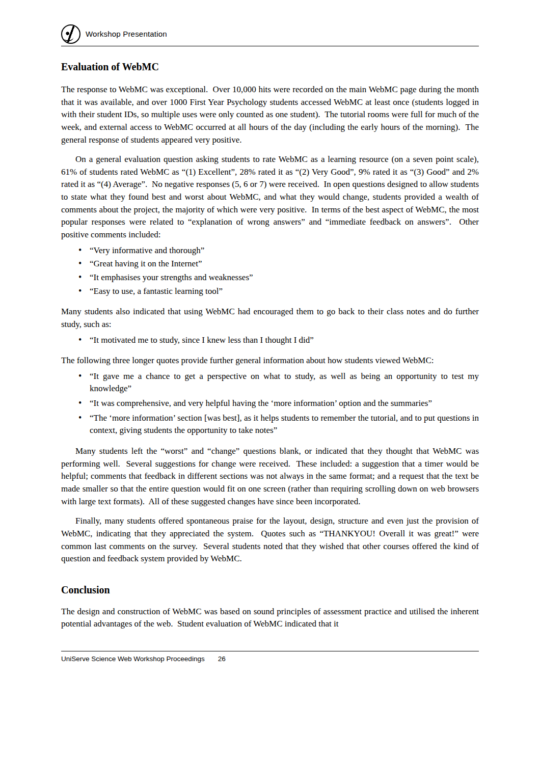Workshop Presentation
Evaluation of WebMC
The response to WebMC was exceptional. Over 10,000 hits were recorded on the main WebMC page during the month that it was available, and over 1000 First Year Psychology students accessed WebMC at least once (students logged in with their student IDs, so multiple uses were only counted as one student). The tutorial rooms were full for much of the week, and external access to WebMC occurred at all hours of the day (including the early hours of the morning). The general response of students appeared very positive.
On a general evaluation question asking students to rate WebMC as a learning resource (on a seven point scale), 61% of students rated WebMC as “(1) Excellent”, 28% rated it as “(2) Very Good”, 9% rated it as “(3) Good” and 2% rated it as “(4) Average”. No negative responses (5, 6 or 7) were received. In open questions designed to allow students to state what they found best and worst about WebMC, and what they would change, students provided a wealth of comments about the project, the majority of which were very positive. In terms of the best aspect of WebMC, the most popular responses were related to “explanation of wrong answers” and “immediate feedback on answers”. Other positive comments included:
“Very informative and thorough”
“Great having it on the Internet”
“It emphasises your strengths and weaknesses”
“Easy to use, a fantastic learning tool”
Many students also indicated that using WebMC had encouraged them to go back to their class notes and do further study, such as:
“It motivated me to study, since I knew less than I thought I did”
The following three longer quotes provide further general information about how students viewed WebMC:
“It gave me a chance to get a perspective on what to study, as well as being an opportunity to test my knowledge”
“It was comprehensive, and very helpful having the ‘more information’ option and the summaries”
“The ‘more information’ section [was best], as it helps students to remember the tutorial, and to put questions in context, giving students the opportunity to take notes”
Many students left the “worst” and “change” questions blank, or indicated that they thought that WebMC was performing well. Several suggestions for change were received. These included: a suggestion that a timer would be helpful; comments that feedback in different sections was not always in the same format; and a request that the text be made smaller so that the entire question would fit on one screen (rather than requiring scrolling down on web browsers with large text formats). All of these suggested changes have since been incorporated.
Finally, many students offered spontaneous praise for the layout, design, structure and even just the provision of WebMC, indicating that they appreciated the system. Quotes such as “THANKYOU! Overall it was great!” were common last comments on the survey. Several students noted that they wished that other courses offered the kind of question and feedback system provided by WebMC.
Conclusion
The design and construction of WebMC was based on sound principles of assessment practice and utilised the inherent potential advantages of the web. Student evaluation of WebMC indicated that it
UniServe Science Web Workshop Proceedings26